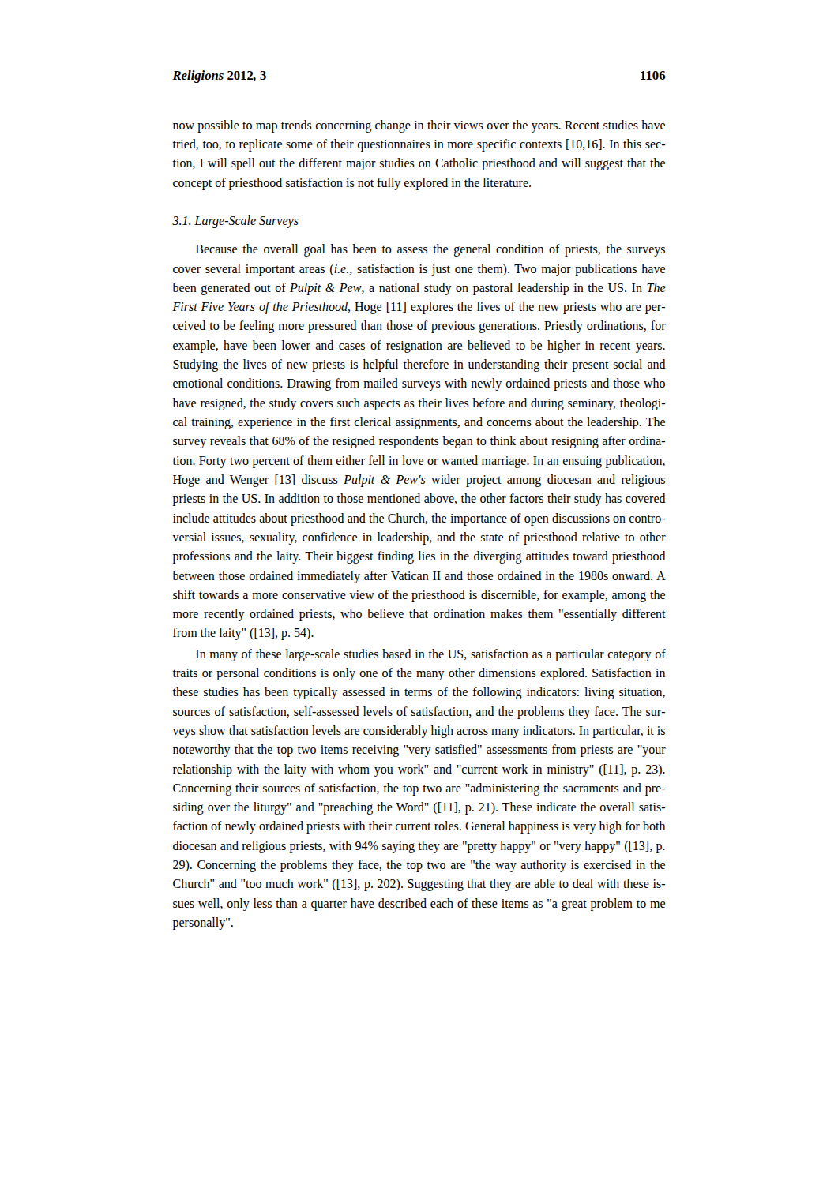Religions 2012, 3 1106
now possible to map trends concerning change in their views over the years. Recent studies have tried, too, to replicate some of their questionnaires in more specific contexts [10,16]. In this section, I will spell out the different major studies on Catholic priesthood and will suggest that the concept of priesthood satisfaction is not fully explored in the literature.
3.1. Large-Scale Surveys
Because the overall goal has been to assess the general condition of priests, the surveys cover several important areas (i.e., satisfaction is just one them). Two major publications have been generated out of Pulpit & Pew, a national study on pastoral leadership in the US. In The First Five Years of the Priesthood, Hoge [11] explores the lives of the new priests who are perceived to be feeling more pressured than those of previous generations. Priestly ordinations, for example, have been lower and cases of resignation are believed to be higher in recent years. Studying the lives of new priests is helpful therefore in understanding their present social and emotional conditions. Drawing from mailed surveys with newly ordained priests and those who have resigned, the study covers such aspects as their lives before and during seminary, theological training, experience in the first clerical assignments, and concerns about the leadership. The survey reveals that 68% of the resigned respondents began to think about resigning after ordination. Forty two percent of them either fell in love or wanted marriage. In an ensuing publication, Hoge and Wenger [13] discuss Pulpit & Pew's wider project among diocesan and religious priests in the US. In addition to those mentioned above, the other factors their study has covered include attitudes about priesthood and the Church, the importance of open discussions on controversial issues, sexuality, confidence in leadership, and the state of priesthood relative to other professions and the laity. Their biggest finding lies in the diverging attitudes toward priesthood between those ordained immediately after Vatican II and those ordained in the 1980s onward. A shift towards a more conservative view of the priesthood is discernible, for example, among the more recently ordained priests, who believe that ordination makes them "essentially different from the laity" ([13], p. 54).
In many of these large-scale studies based in the US, satisfaction as a particular category of traits or personal conditions is only one of the many other dimensions explored. Satisfaction in these studies has been typically assessed in terms of the following indicators: living situation, sources of satisfaction, self-assessed levels of satisfaction, and the problems they face. The surveys show that satisfaction levels are considerably high across many indicators. In particular, it is noteworthy that the top two items receiving "very satisfied" assessments from priests are "your relationship with the laity with whom you work" and "current work in ministry" ([11], p. 23). Concerning their sources of satisfaction, the top two are "administering the sacraments and presiding over the liturgy" and "preaching the Word" ([11], p. 21). These indicate the overall satisfaction of newly ordained priests with their current roles. General happiness is very high for both diocesan and religious priests, with 94% saying they are "pretty happy" or "very happy" ([13], p. 29). Concerning the problems they face, the top two are "the way authority is exercised in the Church" and "too much work" ([13], p. 202). Suggesting that they are able to deal with these issues well, only less than a quarter have described each of these items as "a great problem to me personally".